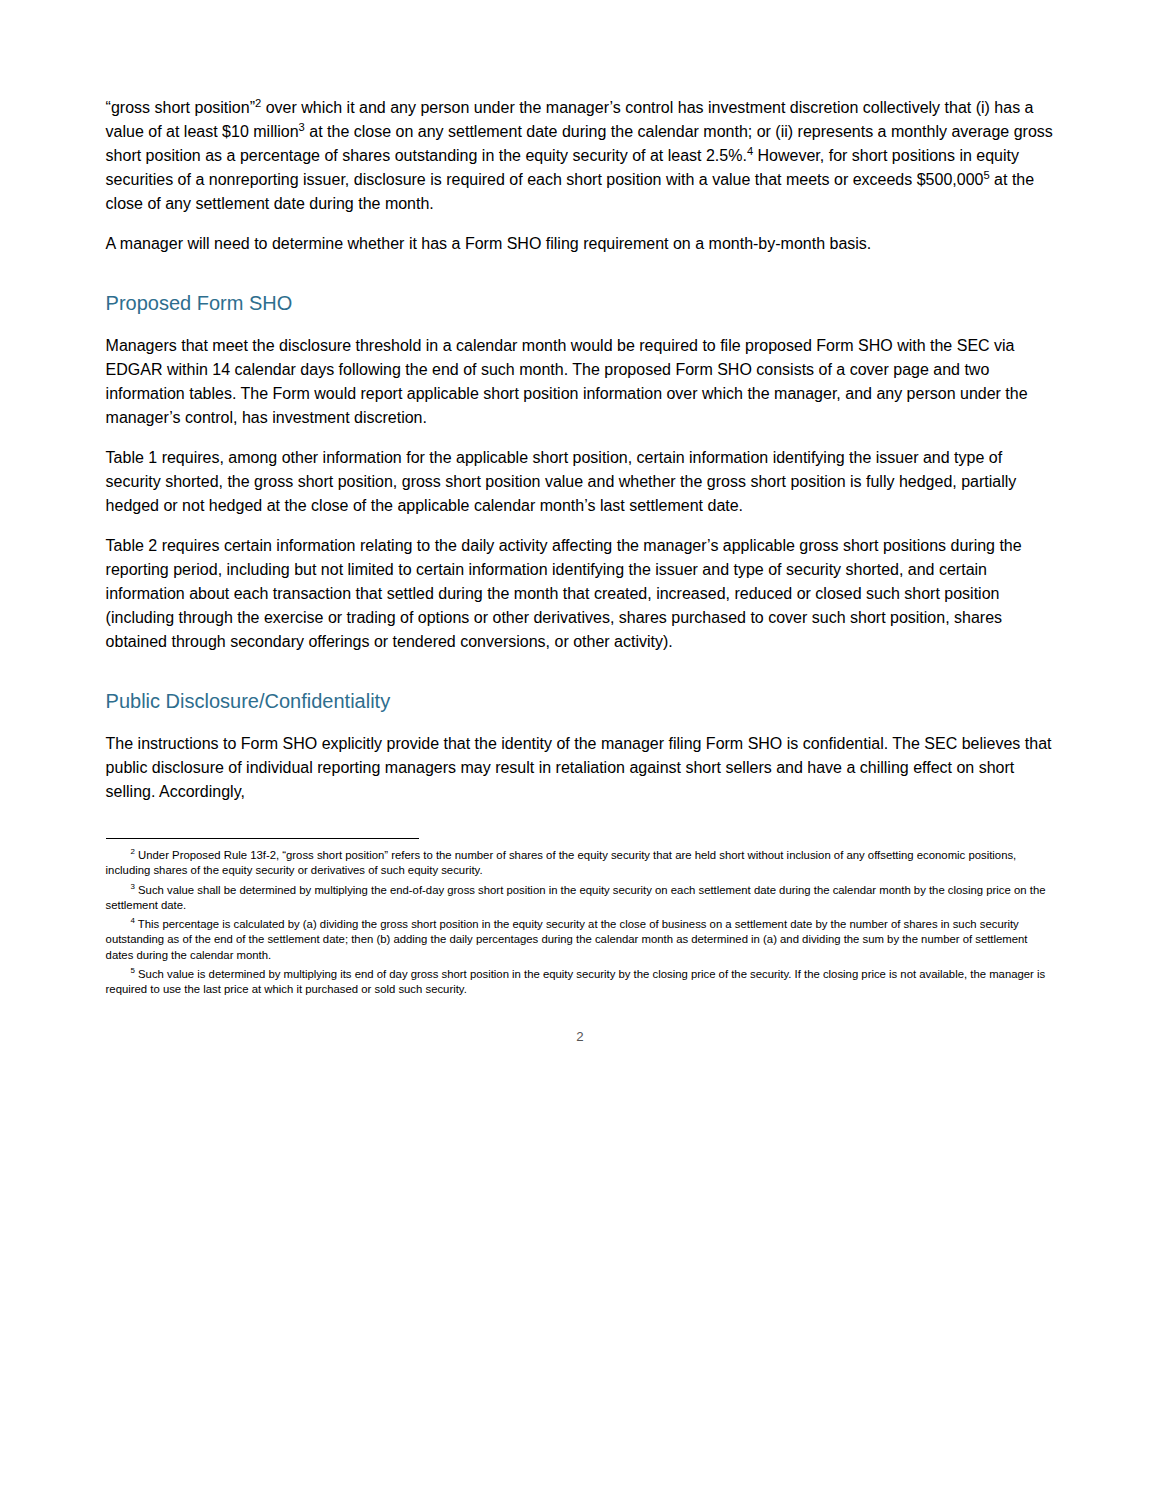“gross short position”2 over which it and any person under the manager’s control has investment discretion collectively that (i) has a value of at least $10 million3 at the close on any settlement date during the calendar month; or (ii) represents a monthly average gross short position as a percentage of shares outstanding in the equity security of at least 2.5%.4 However, for short positions in equity securities of a nonreporting issuer, disclosure is required of each short position with a value that meets or exceeds $500,0005 at the close of any settlement date during the month.
A manager will need to determine whether it has a Form SHO filing requirement on a month-by-month basis.
Proposed Form SHO
Managers that meet the disclosure threshold in a calendar month would be required to file proposed Form SHO with the SEC via EDGAR within 14 calendar days following the end of such month. The proposed Form SHO consists of a cover page and two information tables. The Form would report applicable short position information over which the manager, and any person under the manager’s control, has investment discretion.
Table 1 requires, among other information for the applicable short position, certain information identifying the issuer and type of security shorted, the gross short position, gross short position value and whether the gross short position is fully hedged, partially hedged or not hedged at the close of the applicable calendar month’s last settlement date.
Table 2 requires certain information relating to the daily activity affecting the manager’s applicable gross short positions during the reporting period, including but not limited to certain information identifying the issuer and type of security shorted, and certain information about each transaction that settled during the month that created, increased, reduced or closed such short position (including through the exercise or trading of options or other derivatives, shares purchased to cover such short position, shares obtained through secondary offerings or tendered conversions, or other activity).
Public Disclosure/Confidentiality
The instructions to Form SHO explicitly provide that the identity of the manager filing Form SHO is confidential. The SEC believes that public disclosure of individual reporting managers may result in retaliation against short sellers and have a chilling effect on short selling. Accordingly,
2 Under Proposed Rule 13f-2, “gross short position” refers to the number of shares of the equity security that are held short without inclusion of any offsetting economic positions, including shares of the equity security or derivatives of such equity security.
3 Such value shall be determined by multiplying the end-of-day gross short position in the equity security on each settlement date during the calendar month by the closing price on the settlement date.
4 This percentage is calculated by (a) dividing the gross short position in the equity security at the close of business on a settlement date by the number of shares in such security outstanding as of the end of the settlement date; then (b) adding the daily percentages during the calendar month as determined in (a) and dividing the sum by the number of settlement dates during the calendar month.
5 Such value is determined by multiplying its end of day gross short position in the equity security by the closing price of the security. If the closing price is not available, the manager is required to use the last price at which it purchased or sold such security.
2